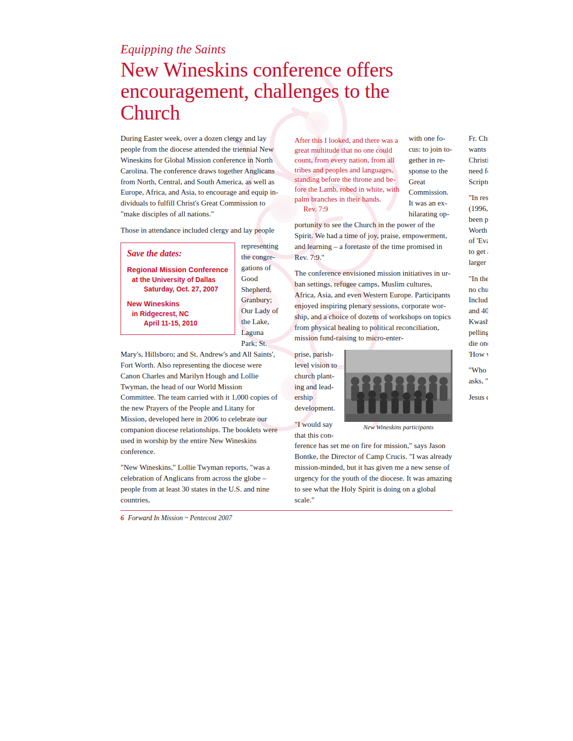Equipping the Saints
New Wineskins conference offers
encouragement, challenges to the Church
During Easter week, over a dozen clergy and lay people from the diocese attended the triennial New Wineskins for Global Mission conference in North Carolina. The conference draws together Anglicans from North, Central, and South America, as well as Europe, Africa, and Asia, to encourage and equip individuals to fulfill Christ's Great Commission to "make disciples of all nations."
Those in attendance included clergy and lay people
Save the dates:
Regional Mission Conference
at the University of Dallas
Saturday, Oct. 27, 2007
New Wineskins
in Ridgecrest, NC
April 11-15, 2010
representing the congregations of Good Shepherd, Granbury; Our Lady of the Lake, Laguna Park; St. Mary's, Hillsboro; and St. Andrew's and All Saints', Fort Worth. Also representing the diocese were Canon Charles and Marilyn Hough and Lollie Twyman, the head of our World Mission Committee. The team carried with it 1,000 copies of the new Prayers of the People and Litany for Mission, developed here in 2006 to celebrate our companion diocese relationships. The booklets were used in worship by the entire New Wineskins conference.
"New Wineskins," Lollie Twyman reports, "was a celebration of Anglicans from across the globe – people from at least 30 states in the U.S. and nine countries,
After this I looked, and there was a great multitude that no one could count, from every nation, from all tribes and peoples and languages, standing before the throne and before the Lamb, robed in white, with palm branches in their hands. Rev. 7:9
with one focus: to join together in response to the Great Commission. It was an exhilarating opportunity to see the Church in the power of the Spirit. We had a time of joy, praise, empowerment, and learning – a foretaste of the time promised in Rev. 7:9."
The conference envisioned mission initiatives in urban settings, refugee camps, Muslim cultures, Africa, Asia, and even Western Europe. Participants enjoyed inspiring plenary sessions, corporate worship, and a choice of dozens of workshops on topics from physical healing to political reconciliation, mission fund-raising to micro-enter-
New Wineskins participants
prise, parish-level vision to church planting and leadership development.
"I would say that this conference has set me on fire for mission," says Jason Bontke, the Director of Camp Crucis. "I was already mission-minded, but it has given me a new sense of urgency for the youth of the diocese. It was amazing to see what the Holy Spirit is doing on a global scale."
Fr. Chris Culpepper, of All Saints', Fort Worth, wants to issue a challenge to each individual Christian in the diocese, to recognize the global need for mission and ministry, to embrace the call of Scripture, and to seek new ways to respond.
"In response to my now third trip to New Wineskins (1996, 2004, 2007)," Fr. Culpepper writes, "I have been pondering the thought that the Diocese of Fort Worth has something to offer the world in the way of 'Evangelical Catholic' Christianity, and we need to get about the business of offering it on a much larger scale than we presently are.
"In the world today, over 1,700 people groups have no church to invite them to the Lord's table. Included in that number are 600 million Muslims and 400 million Chinese. As the Rt. Rev. Ben Kwashi, Bishop of Jos, Nigeria, said in his compelling plenary address, 'I know that I am going to die one day. That issue is settled. The question is, 'How will I live?'
"Who will share the Good News," Fr. Culpepper asks, "that the Banquet is prepared for everyone?"
Jesus calls us.
6 Forward In Mission ~ Pentecost 2007